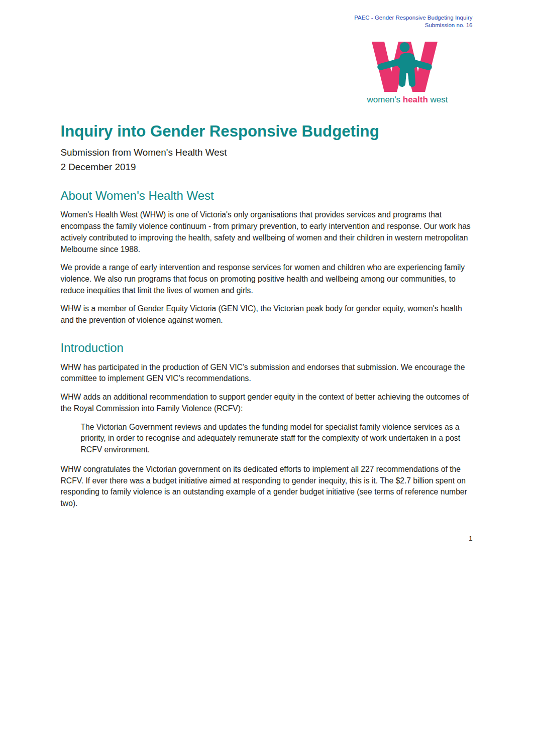PAEC - Gender Responsive Budgeting Inquiry
Submission no. 16
Women's Health West logo women's health west
Inquiry into Gender Responsive Budgeting
Submission from Women's Health West
2 December 2019
About Women's Health West
Women's Health West (WHW) is one of Victoria's only organisations that provides services and programs that encompass the family violence continuum - from primary prevention, to early intervention and response. Our work has actively contributed to improving the health, safety and wellbeing of women and their children in western metropolitan Melbourne since 1988.
We provide a range of early intervention and response services for women and children who are experiencing family violence. We also run programs that focus on promoting positive health and wellbeing among our communities, to reduce inequities that limit the lives of women and girls.
WHW is a member of Gender Equity Victoria (GEN VIC), the Victorian peak body for gender equity, women's health and the prevention of violence against women.
Introduction
WHW has participated in the production of GEN VIC's submission and endorses that submission. We encourage the committee to implement GEN VIC's recommendations.
WHW adds an additional recommendation to support gender equity in the context of better achieving the outcomes of the Royal Commission into Family Violence (RCFV):
The Victorian Government reviews and updates the funding model for specialist family violence services as a priority, in order to recognise and adequately remunerate staff for the complexity of work undertaken in a post RCFV environment.
WHW congratulates the Victorian government on its dedicated efforts to implement all 227 recommendations of the RCFV. If ever there was a budget initiative aimed at responding to gender inequity, this is it. The $2.7 billion spent on responding to family violence is an outstanding example of a gender budget initiative (see terms of reference number two).
1